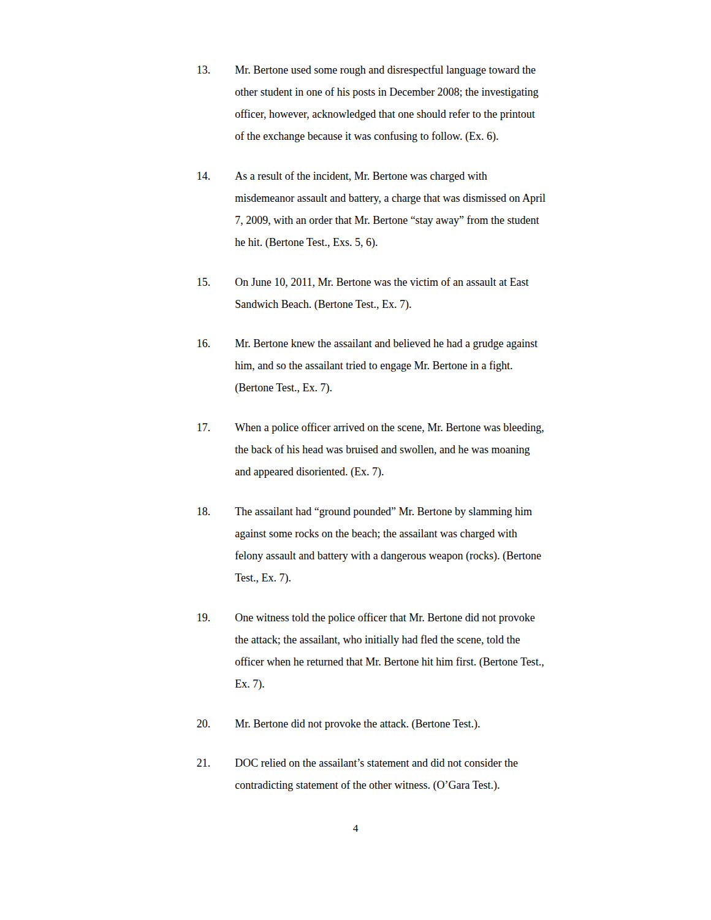13. Mr. Bertone used some rough and disrespectful language toward the other student in one of his posts in December 2008; the investigating officer, however, acknowledged that one should refer to the printout of the exchange because it was confusing to follow. (Ex. 6).
14. As a result of the incident, Mr. Bertone was charged with misdemeanor assault and battery, a charge that was dismissed on April 7, 2009, with an order that Mr. Bertone “stay away” from the student he hit. (Bertone Test., Exs. 5, 6).
15. On June 10, 2011, Mr. Bertone was the victim of an assault at East Sandwich Beach. (Bertone Test., Ex. 7).
16. Mr. Bertone knew the assailant and believed he had a grudge against him, and so the assailant tried to engage Mr. Bertone in a fight. (Bertone Test., Ex. 7).
17. When a police officer arrived on the scene, Mr. Bertone was bleeding, the back of his head was bruised and swollen, and he was moaning and appeared disoriented. (Ex. 7).
18. The assailant had “ground pounded” Mr. Bertone by slamming him against some rocks on the beach; the assailant was charged with felony assault and battery with a dangerous weapon (rocks). (Bertone Test., Ex. 7).
19. One witness told the police officer that Mr. Bertone did not provoke the attack; the assailant, who initially had fled the scene, told the officer when he returned that Mr. Bertone hit him first. (Bertone Test., Ex. 7).
20. Mr. Bertone did not provoke the attack. (Bertone Test.).
21. DOC relied on the assailant’s statement and did not consider the contradicting statement of the other witness. (O’Gara Test.).
4